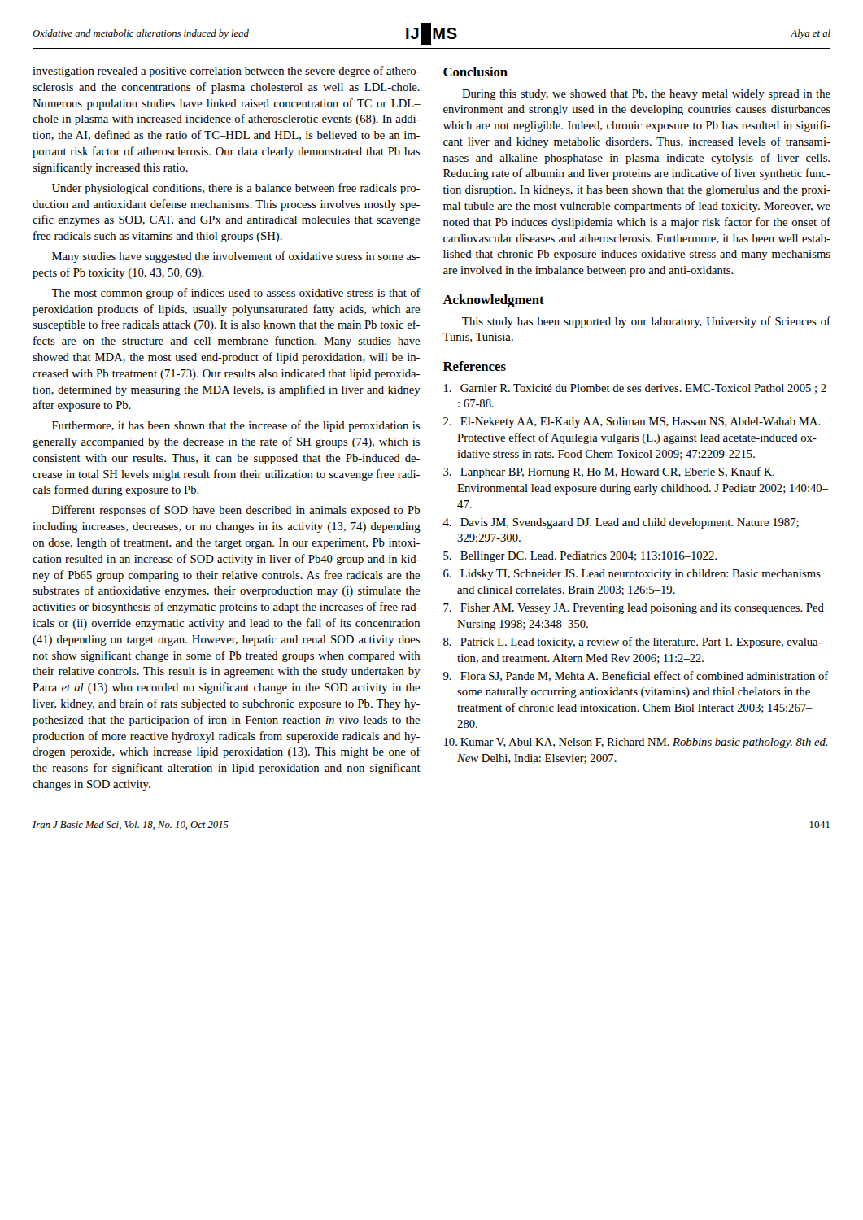Oxidative and metabolic alterations induced by lead
IJ MS
Alya et al
investigation revealed a positive correlation between the severe degree of atherosclerosis and the concentrations of plasma cholesterol as well as LDL-chole. Numerous population studies have linked raised concentration of TC or LDL–chole in plasma with increased incidence of atherosclerotic events (68). In addition, the AI, defined as the ratio of TC–HDL and HDL, is believed to be an important risk factor of atherosclerosis. Our data clearly demonstrated that Pb has significantly increased this ratio.
Under physiological conditions, there is a balance between free radicals production and antioxidant defense mechanisms. This process involves mostly specific enzymes as SOD, CAT, and GPx and antiradical molecules that scavenge free radicals such as vitamins and thiol groups (SH).
Many studies have suggested the involvement of oxidative stress in some aspects of Pb toxicity (10, 43, 50, 69).
The most common group of indices used to assess oxidative stress is that of peroxidation products of lipids, usually polyunsaturated fatty acids, which are susceptible to free radicals attack (70). It is also known that the main Pb toxic effects are on the structure and cell membrane function. Many studies have showed that MDA, the most used end-product of lipid peroxidation, will be increased with Pb treatment (71-73). Our results also indicated that lipid peroxidation, determined by measuring the MDA levels, is amplified in liver and kidney after exposure to Pb.
Furthermore, it has been shown that the increase of the lipid peroxidation is generally accompanied by the decrease in the rate of SH groups (74), which is consistent with our results. Thus, it can be supposed that the Pb-induced decrease in total SH levels might result from their utilization to scavenge free radicals formed during exposure to Pb.
Different responses of SOD have been described in animals exposed to Pb including increases, decreases, or no changes in its activity (13, 74) depending on dose, length of treatment, and the target organ. In our experiment, Pb intoxication resulted in an increase of SOD activity in liver of Pb40 group and in kidney of Pb65 group comparing to their relative controls. As free radicals are the substrates of antioxidative enzymes, their overproduction may (i) stimulate the activities or biosynthesis of enzymatic proteins to adapt the increases of free radicals or (ii) override enzymatic activity and lead to the fall of its concentration (41) depending on target organ. However, hepatic and renal SOD activity does not show significant change in some of Pb treated groups when compared with their relative controls. This result is in agreement with the study undertaken by Patra et al (13) who recorded no significant change in the SOD activity in the liver, kidney, and brain of rats subjected to subchronic exposure to Pb. They hypothesized that the participation of iron in Fenton reaction in vivo leads to the production of more reactive hydroxyl radicals from superoxide radicals and hydrogen peroxide, which increase lipid peroxidation (13). This might be one of the reasons for significant alteration in lipid peroxidation and non significant changes in SOD activity.
Conclusion
During this study, we showed that Pb, the heavy metal widely spread in the environment and strongly used in the developing countries causes disturbances which are not negligible. Indeed, chronic exposure to Pb has resulted in significant liver and kidney metabolic disorders. Thus, increased levels of transaminases and alkaline phosphatase in plasma indicate cytolysis of liver cells. Reducing rate of albumin and liver proteins are indicative of liver synthetic function disruption. In kidneys, it has been shown that the glomerulus and the proximal tubule are the most vulnerable compartments of lead toxicity. Moreover, we noted that Pb induces dyslipidemia which is a major risk factor for the onset of cardiovascular diseases and atherosclerosis. Furthermore, it has been well established that chronic Pb exposure induces oxidative stress and many mechanisms are involved in the imbalance between pro and anti-oxidants.
Acknowledgment
This study has been supported by our laboratory, University of Sciences of Tunis, Tunisia.
References
1. Garnier R. Toxicité du Plombet de ses derives. EMC-Toxicol Pathol 2005 ; 2 : 67-88.
2. El-Nekeety AA, El-Kady AA, Soliman MS, Hassan NS, Abdel-Wahab MA. Protective effect of Aquilegia vulgaris (L.) against lead acetate-induced oxidative stress in rats. Food Chem Toxicol 2009; 47:2209-2215.
3. Lanphear BP, Hornung R, Ho M, Howard CR, Eberle S, Knauf K. Environmental lead exposure during early childhood. J Pediatr 2002; 140:40–47.
4. Davis JM, Svendsgaard DJ. Lead and child development. Nature 1987; 329:297-300.
5. Bellinger DC. Lead. Pediatrics 2004; 113:1016–1022.
6. Lidsky TI, Schneider JS. Lead neurotoxicity in children: Basic mechanisms and clinical correlates. Brain 2003; 126:5–19.
7. Fisher AM, Vessey JA. Preventing lead poisoning and its consequences. Ped Nursing 1998; 24:348–350.
8. Patrick L. Lead toxicity, a review of the literature. Part 1. Exposure, evaluation, and treatment. Altern Med Rev 2006; 11:2–22.
9. Flora SJ, Pande M, Mehta A. Beneficial effect of combined administration of some naturally occurring antioxidants (vitamins) and thiol chelators in the treatment of chronic lead intoxication. Chem Biol Interact 2003; 145:267–280.
10. Kumar V, Abul KA, Nelson F, Richard NM. Robbins basic pathology. 8th ed. New Delhi, India: Elsevier; 2007.
Iran J Basic Med Sci, Vol. 18, No. 10, Oct 2015
1041